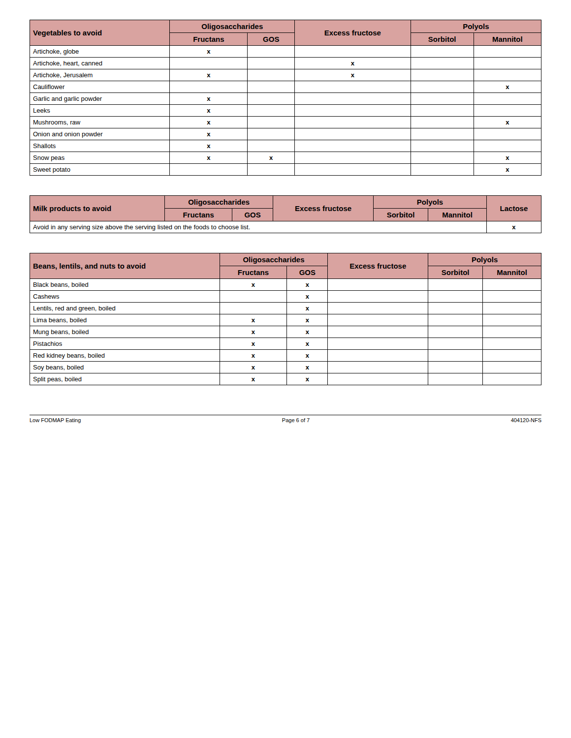| Vegetables to avoid | Oligosaccharides | Excess fructose | Polyols |
| --- | --- | --- | --- |
| Fructans | GOS | Sorbitol | Mannitol |
| Artichoke, globe | x | | | | |
| Artichoke, heart, canned | | | x | | |
| Artichoke, Jerusalem | x | | x | | |
| Cauliflower | | | | | x |
| Garlic and garlic powder | x | | | | |
| Leeks | x | | | | |
| Mushrooms, raw | x | | | | x |
| Onion and onion powder | x | | | | |
| Shallots | x | | | | |
| Snow peas | x | x | | | x |
| Sweet potato | | | | | x |
| Milk products to avoid | Oligosaccharides | Excess fructose | Polyols | Lactose |
| --- | --- | --- | --- | --- |
| Fructans | GOS | Sorbitol | Mannitol |
| Avoid in any serving size above the serving listed on the foods to choose list. | x |
| Beans, lentils, and nuts to avoid | Oligosaccharides | Excess fructose | Polyols |
| --- | --- | --- | --- |
| Fructans | GOS | Sorbitol | Mannitol |
| Black beans, boiled | x | x | | | |
| Cashews | | x | | | |
| Lentils, red and green, boiled | | x | | | |
| Lima beans, boiled | x | x | | | |
| Mung beans, boiled | x | x | | | |
| Pistachios | x | x | | | |
| Red kidney beans, boiled | x | x | | | |
| Soy beans, boiled | x | x | | | |
| Split peas, boiled | x | x | | | |
Low FODMAP Eating Page 6 of 7 404120-NFS